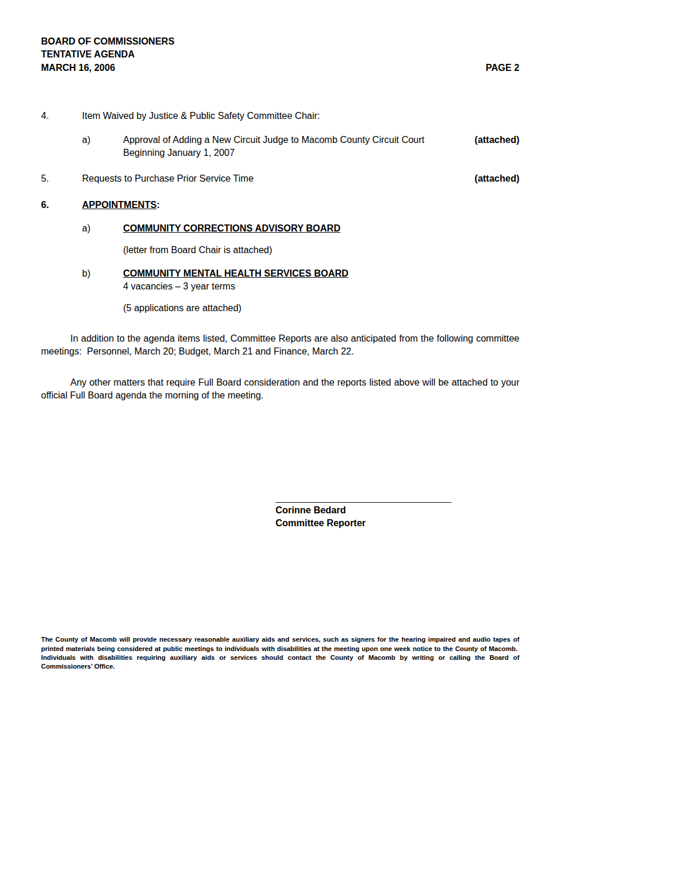BOARD OF COMMISSIONERS TENTATIVE AGENDA MARCH 16, 2006 PAGE 2
4.
Item Waived by Justice & Public Safety Committee Chair:
a)
(attached) Approval of Adding a New Circuit Judge to Macomb County Circuit Court Beginning January 1, 2007
5.
(attached) Requests to Purchase Prior Service Time
6.
APPOINTMENTS:
a)
COMMUNITY CORRECTIONS ADVISORY BOARD
(letter from Board Chair is attached)
b)
COMMUNITY MENTAL HEALTH SERVICES BOARD
4 vacancies – 3 year terms
(5 applications are attached)
In addition to the agenda items listed, Committee Reports are also anticipated from the following committee meetings: Personnel, March 20; Budget, March 21 and Finance, March 22.
Any other matters that require Full Board consideration and the reports listed above will be attached to your official Full Board agenda the morning of the meeting.
Corinne Bedard
Committee Reporter
The County of Macomb will provide necessary reasonable auxiliary aids and services, such as signers for the hearing impaired and audio tapes of printed materials being considered at public meetings to individuals with disabilities at the meeting upon one week notice to the County of Macomb. Individuals with disabilities requiring auxiliary aids or services should contact the County of Macomb by writing or calling the Board of Commissioners’ Office.